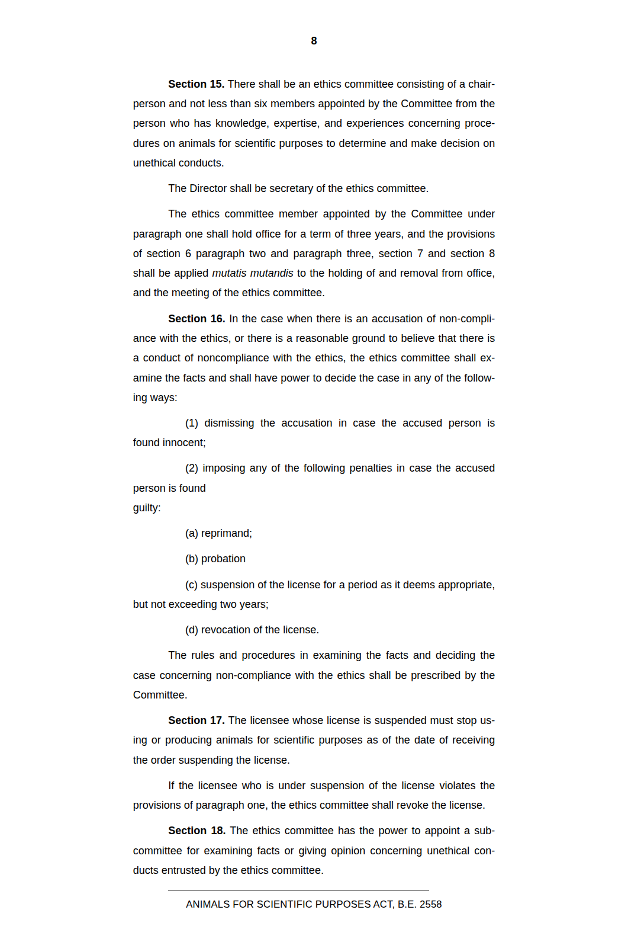8
Section 15. There shall be an ethics committee consisting of a chairperson and not less than six members appointed by the Committee from the person who has knowledge, expertise, and experiences concerning procedures on animals for scientific purposes to determine and make decision on unethical conducts.
The Director shall be secretary of the ethics committee.
The ethics committee member appointed by the Committee under paragraph one shall hold office for a term of three years, and the provisions of section 6 paragraph two and paragraph three, section 7 and section 8 shall be applied mutatis mutandis to the holding of and removal from office, and the meeting of the ethics committee.
Section 16. In the case when there is an accusation of non-compliance with the ethics, or there is a reasonable ground to believe that there is a conduct of noncompliance with the ethics, the ethics committee shall examine the facts and shall have power to decide the case in any of the following ways:
(1) dismissing the accusation in case the accused person is found innocent;
(2) imposing any of the following penalties in case the accused person is found
guilty:
(a) reprimand;
(b) probation
(c) suspension of the license for a period as it deems appropriate, but not exceeding two years;
(d) revocation of the license.
The rules and procedures in examining the facts and deciding the case concerning non-compliance with the ethics shall be prescribed by the Committee.
Section 17. The licensee whose license is suspended must stop using or producing animals for scientific purposes as of the date of receiving the order suspending the license.
If the licensee who is under suspension of the license violates the provisions of paragraph one, the ethics committee shall revoke the license.
Section 18. The ethics committee has the power to appoint a sub-committee for examining facts or giving opinion concerning unethical conducts entrusted by the ethics committee.
ANIMALS FOR SCIENTIFIC PURPOSES ACT, B.E. 2558